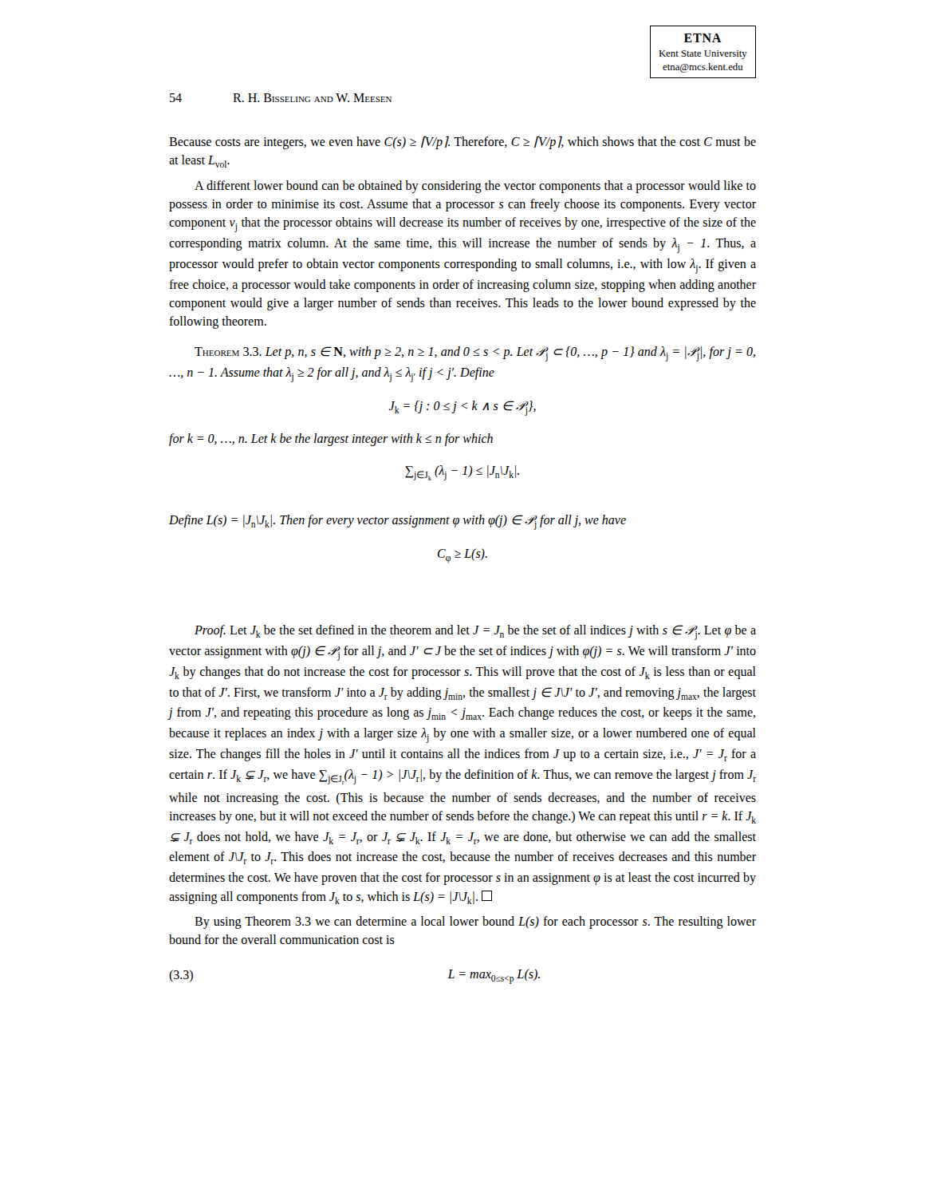ETNA
Kent State University
etna@mcs.kent.edu
54 R. H. Bisseling and W. Meesen
Because costs are integers, we even have C(s) ≥ ⌈V/p⌉. Therefore, C ≥ ⌈V/p⌉, which shows that the cost C must be at least Lvol.
A different lower bound can be obtained by considering the vector components that a processor would like to possess in order to minimise its cost. Assume that a processor s can freely choose its components. Every vector component vj that the processor obtains will decrease its number of receives by one, irrespective of the size of the corresponding matrix column. At the same time, this will increase the number of sends by λj − 1. Thus, a processor would prefer to obtain vector components corresponding to small columns, i.e., with low λj. If given a free choice, a processor would take components in order of increasing column size, stopping when adding another component would give a larger number of sends than receives. This leads to the lower bound expressed by the following theorem.
Theorem 3.3. Let p, n, s ∈ N, with p ≥ 2, n ≥ 1, and 0 ≤ s < p. Let 𝒫j ⊂ {0, …, p − 1} and λj = |𝒫j|, for j = 0, …, n − 1. Assume that λj ≥ 2 for all j, and λj ≤ λj′ if j < j′. Define
Jk = {j : 0 ≤ j < k ∧ s ∈ 𝒫j},
for k = 0, …, n. Let k be the largest integer with k ≤ n for which
∑j∈Jk (λj − 1) ≤ |Jn\Jk|.
Define L(s) = |Jn\Jk|. Then for every vector assignment φ with φ(j) ∈ 𝒫j for all j, we have
Cφ ≥ L(s).
Proof. Let Jk be the set defined in the theorem and let J = Jn be the set of all indices j with s ∈ 𝒫j. Let φ be a vector assignment with φ(j) ∈ 𝒫j for all j, and J′ ⊂ J be the set of indices j with φ(j) = s. We will transform J′ into Jk by changes that do not increase the cost for processor s. This will prove that the cost of Jk is less than or equal to that of J′. First, we transform J′ into a Jr by adding jmin, the smallest j ∈ J\J′ to J′, and removing jmax, the largest j from J′, and repeating this procedure as long as jmin < jmax. Each change reduces the cost, or keeps it the same, because it replaces an index j with a larger size λj by one with a smaller size, or a lower numbered one of equal size. The changes fill the holes in J′ until it contains all the indices from J up to a certain size, i.e., J′ = Jr for a certain r. If Jk ⊊ Jr, we have ∑j∈Jr(λj − 1) > |J\Jr|, by the definition of k. Thus, we can remove the largest j from Jr while not increasing the cost. (This is because the number of sends decreases, and the number of receives increases by one, but it will not exceed the number of sends before the change.) We can repeat this until r = k. If Jk ⊊ Jr does not hold, we have Jk = Jr, or Jr ⊊ Jk. If Jk = Jr, we are done, but otherwise we can add the smallest element of J\Jr to Jr. This does not increase the cost, because the number of receives decreases and this number determines the cost. We have proven that the cost for processor s in an assignment φ is at least the cost incurred by assigning all components from Jk to s, which is L(s) = |J\Jk|.
By using Theorem 3.3 we can determine a local lower bound L(s) for each processor s. The resulting lower bound for the overall communication cost is
(3.3)
L = max0≤s<p L(s).